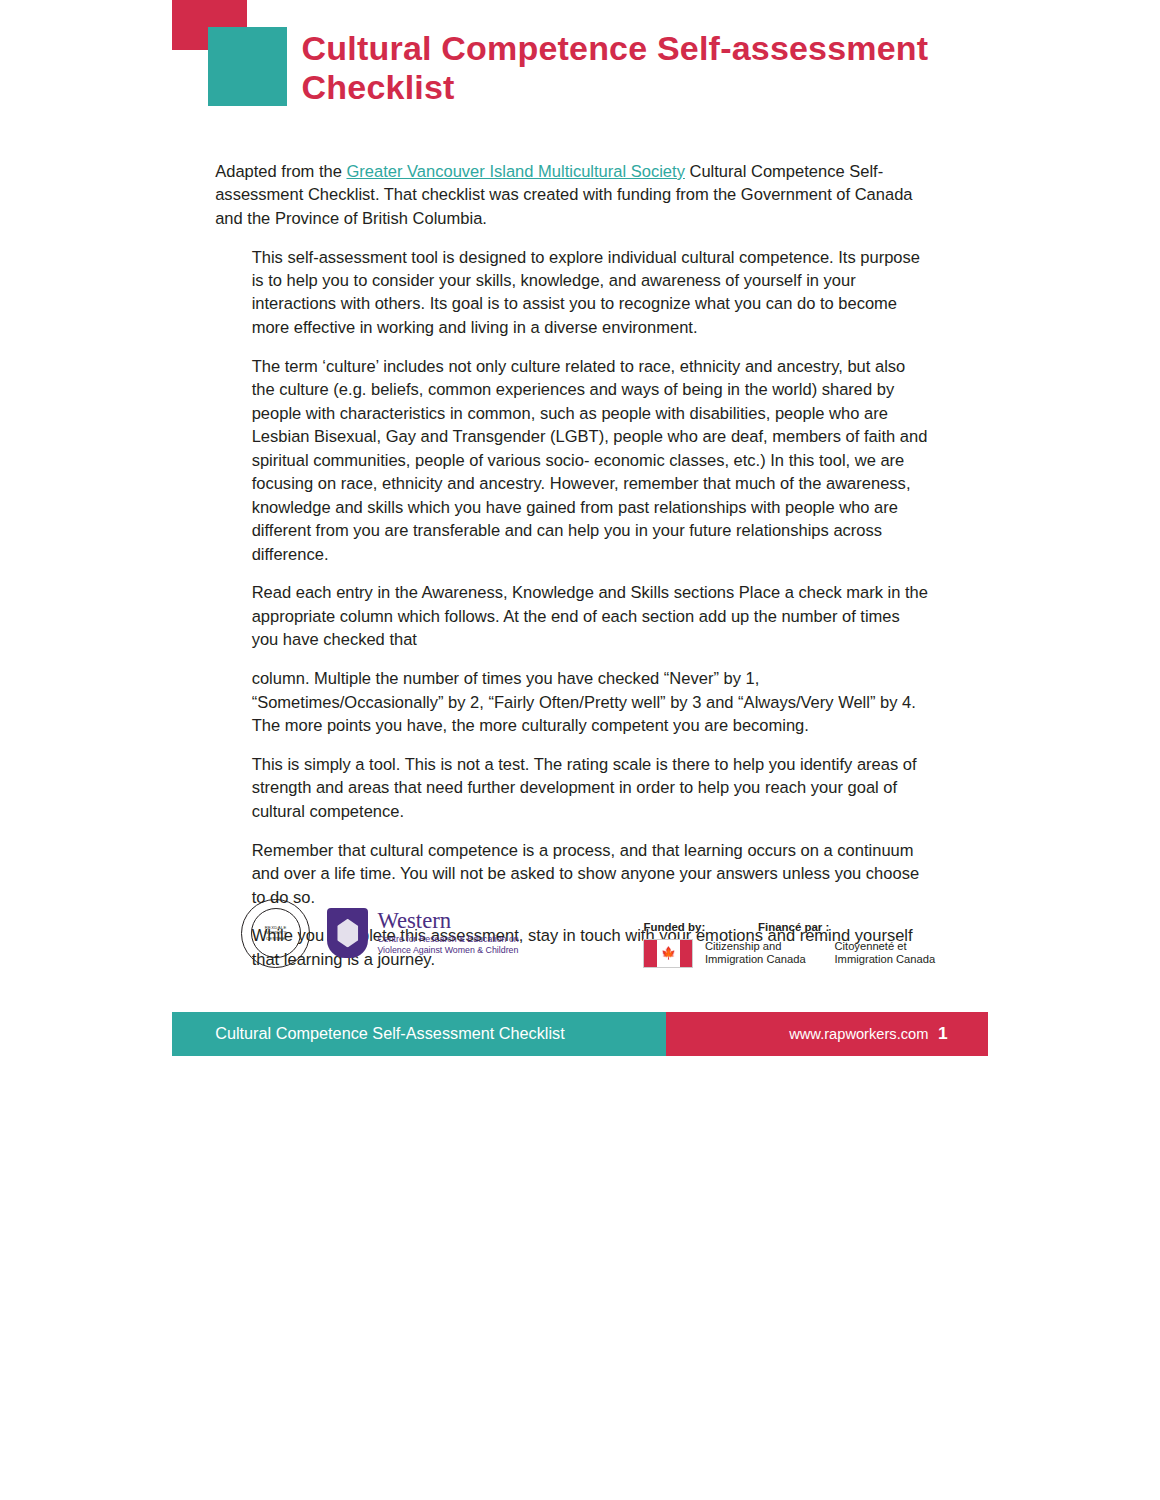Cultural Competence Self-assessment Checklist
Adapted from the Greater Vancouver Island Multicultural Society Cultural Competence Self-assessment Checklist. That checklist was created with funding from the Government of Canada and the Province of British Columbia.
This self-assessment tool is designed to explore individual cultural competence. Its purpose is to help you to consider your skills, knowledge, and awareness of yourself in your interactions with others. Its goal is to assist you to recognize what you can do to become more effective in working and living in a diverse environment.
The term ‘culture’ includes not only culture related to race, ethnicity and ancestry, but also the culture (e.g. beliefs, common experiences and ways of being in the world) shared by people with characteristics in common, such as people with disabilities, people who are Lesbian Bisexual, Gay and Transgender (LGBT), people who are deaf, members of faith and spiritual communities, people of various socio- economic classes, etc.) In this tool, we are focusing on race, ethnicity and ancestry. However, remember that much of the awareness, knowledge and skills which you have gained from past relationships with people who are different from you are transferable and can help you in your future relationships across difference.
Read each entry in the Awareness, Knowledge and Skills sections Place a check mark in the appropriate column which follows. At the end of each section add up the number of times you have checked that
column. Multiple the number of times you have checked “Never” by 1, “Sometimes/Occasionally” by 2, “Fairly Often/Pretty well” by 3 and “Always/Very Well” by 4. The more points you have, the more culturally competent you are becoming.
This is simply a tool. This is not a test. The rating scale is there to help you identify areas of strength and areas that need further development in order to help you reach your goal of cultural competence.
Remember that cultural competence is a process, and that learning occurs on a continuum and over a life time. You will not be asked to show anyone your answers unless you choose to do so.
While you complete this assessment, stay in touch with your emotions and remind yourself that learning is a journey.
REXDALE
WOMEN'S
CENTRE
Western
Centre for Research & Education on
Violence Against Women & Children
Funded by: Financé par :
🍁
Citizenship and
Immigration Canada
Citoyenneté et
Immigration Canada
Cultural Competence Self-Assessment Checklist
www.rapworkers.com 1